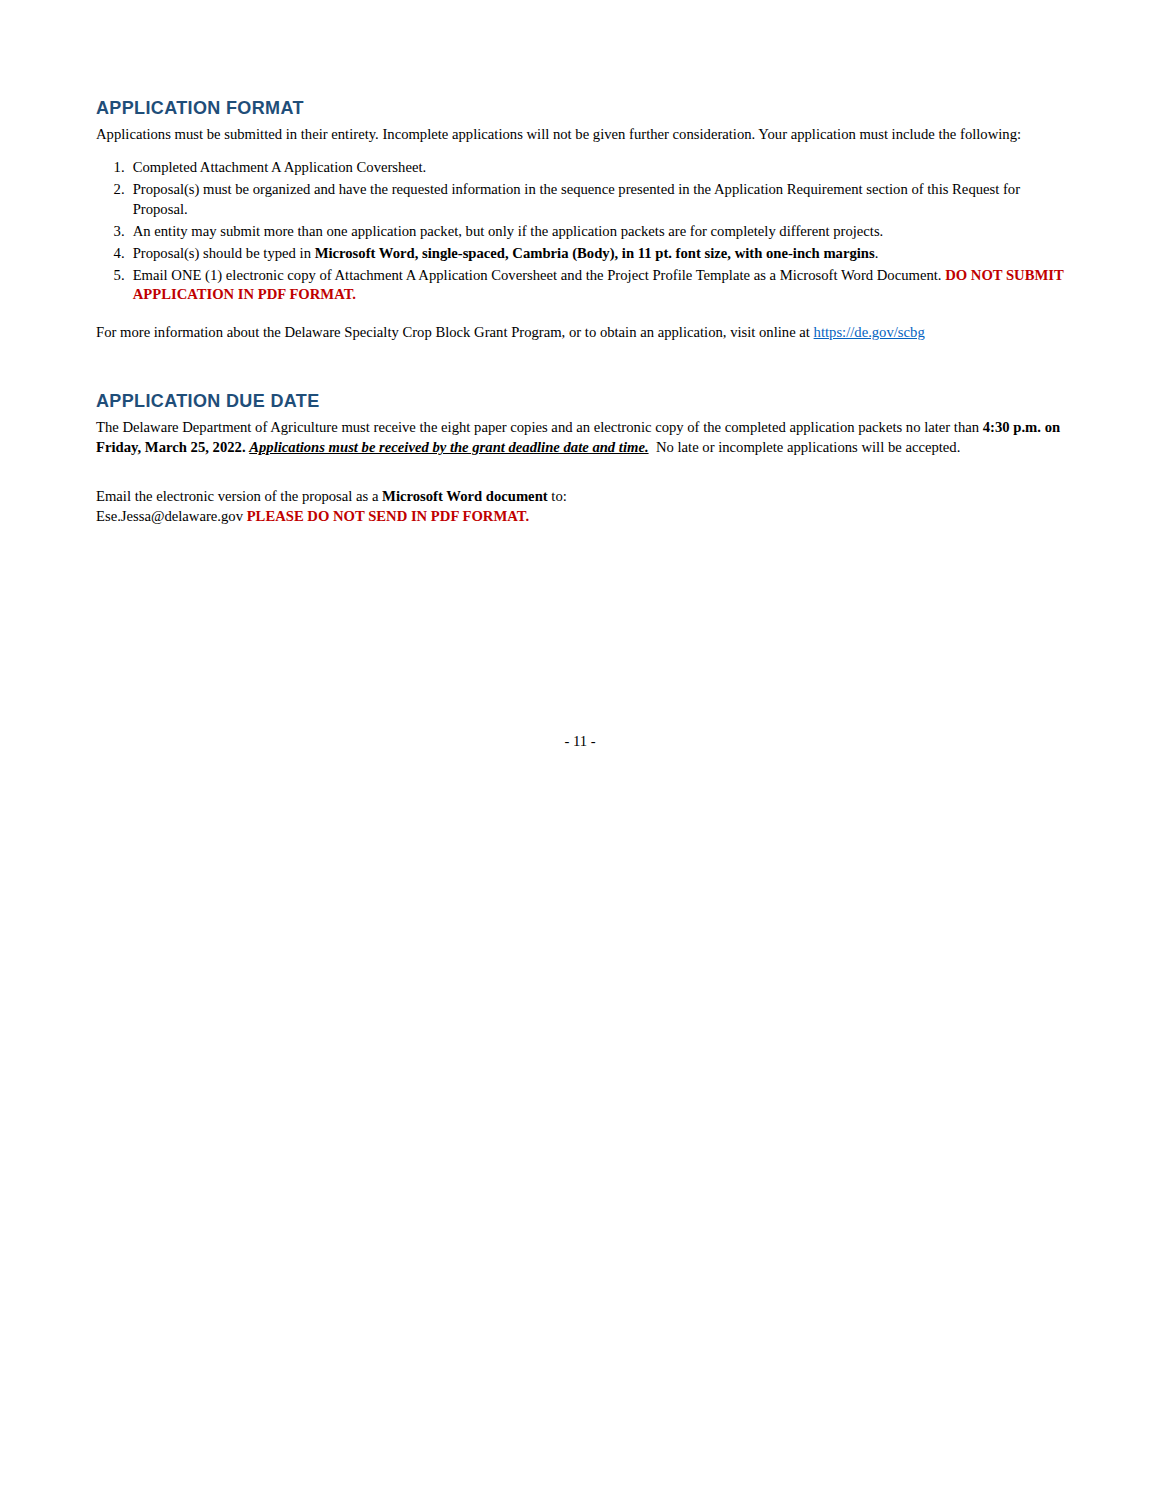APPLICATION FORMAT
Applications must be submitted in their entirety. Incomplete applications will not be given further consideration. Your application must include the following:
Completed Attachment A Application Coversheet.
Proposal(s) must be organized and have the requested information in the sequence presented in the Application Requirement section of this Request for Proposal.
An entity may submit more than one application packet, but only if the application packets are for completely different projects.
Proposal(s) should be typed in Microsoft Word, single-spaced, Cambria (Body), in 11 pt. font size, with one-inch margins.
Email ONE (1) electronic copy of Attachment A Application Coversheet and the Project Profile Template as a Microsoft Word Document. DO NOT SUBMIT APPLICATION IN PDF FORMAT.
For more information about the Delaware Specialty Crop Block Grant Program, or to obtain an application, visit online at https://de.gov/scbg
APPLICATION DUE DATE
The Delaware Department of Agriculture must receive the eight paper copies and an electronic copy of the completed application packets no later than 4:30 p.m. on Friday, March 25, 2022. Applications must be received by the grant deadline date and time. No late or incomplete applications will be accepted.
Email the electronic version of the proposal as a Microsoft Word document to:
Ese.Jessa@delaware.gov PLEASE DO NOT SEND IN PDF FORMAT.
- 11 -